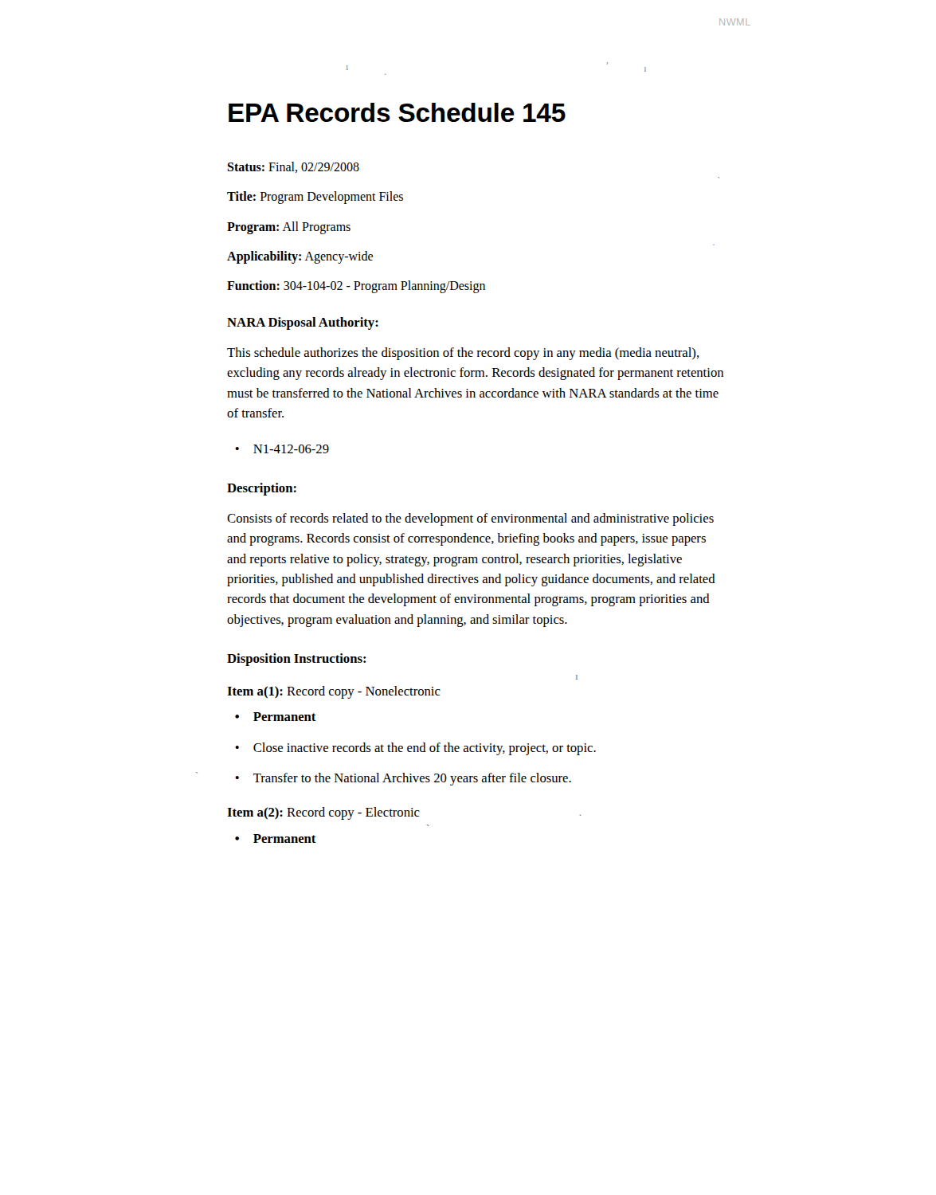NWML
ı . ʼ ı ` .
EPA Records Schedule 145
Status: Final, 02/29/2008
Title: Program Development Files
Program: All Programs
Applicability: Agency-wide
Function: 304-104-02 - Program Planning/Design
NARA Disposal Authority:
This schedule authorizes the disposition of the record copy in any media (media neutral), excluding any records already in electronic form. Records designated for permanent retention must be transferred to the National Archives in accordance with NARA standards at the time of transfer.
N1-412-06-29
Description:
Consists of records related to the development of environmental and administrative policies and programs. Records consist of correspondence, briefing books and papers, issue papers and reports relative to policy, strategy, program control, research priorities, legislative priorities, published and unpublished directives and policy guidance documents, and related records that document the development of environmental programs, program priorities and objectives, program evaluation and planning, and similar topics.
Disposition Instructions:
Item a(1): Record copy - Nonelectronic ı
Permanent
Close inactive records at the end of the activity, project, or topic.
`Transfer to the National Archives 20 years after file closure.
Item a(2): Record copy - Electronic .
Permanent`